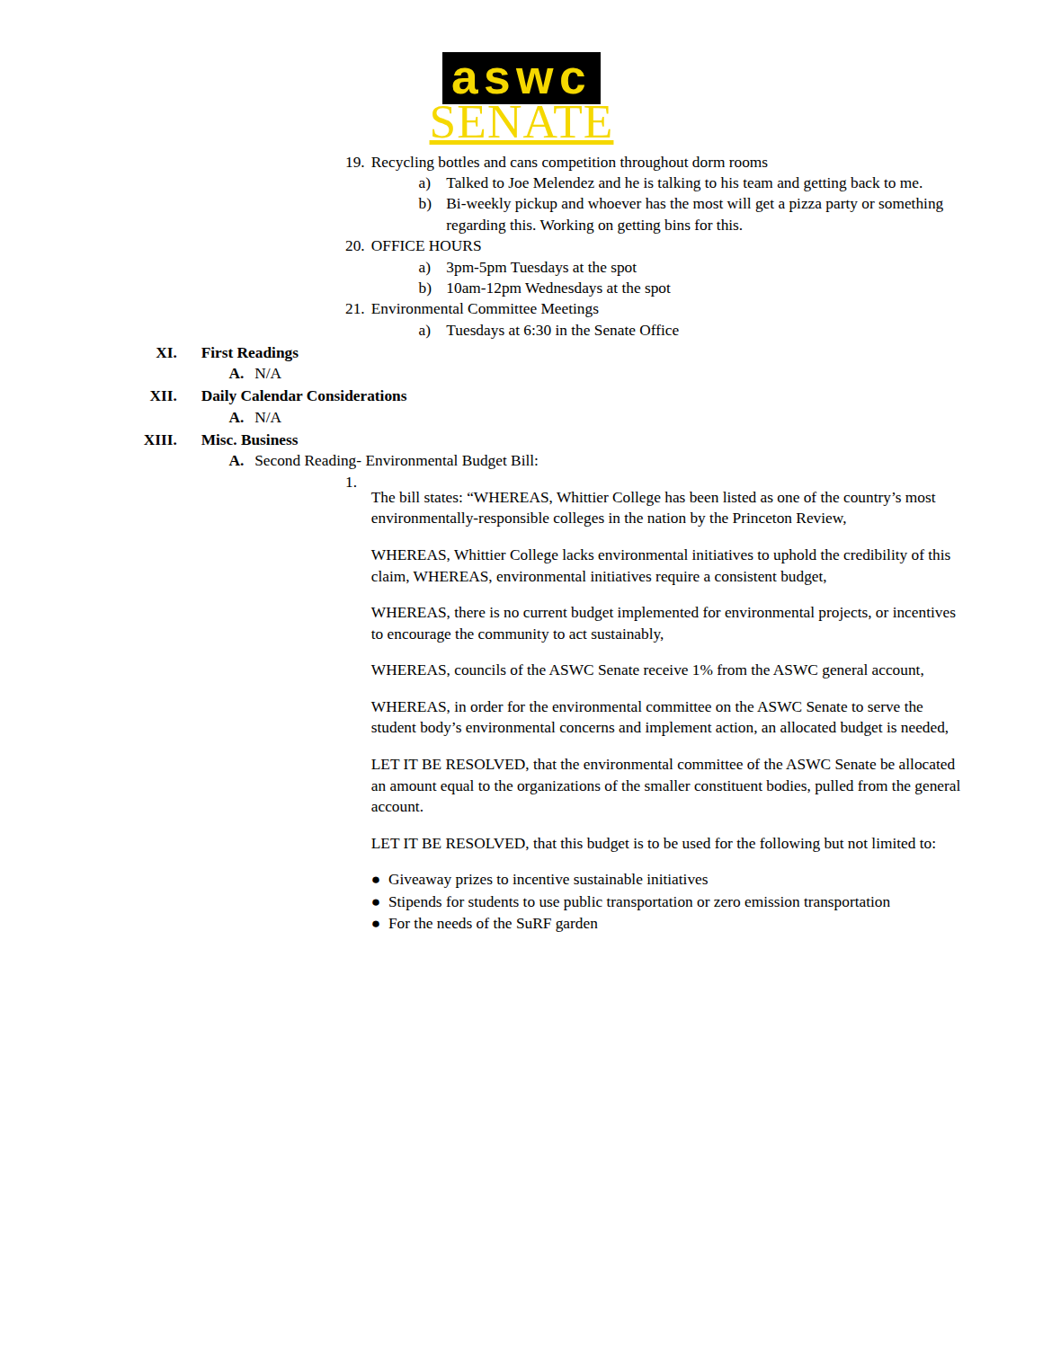aswc
SENATE
19.
Recycling bottles and cans competition throughout dorm rooms
a)
Talked to Joe Melendez and he is talking to his team and getting back to me.
b)
Bi-weekly pickup and whoever has the most will get a pizza party or something regarding this. Working on getting bins for this.
20.
OFFICE HOURS
a)
3pm-5pm Tuesdays at the spot
b)
10am-12pm Wednesdays at the spot
21.
Environmental Committee Meetings
a)
Tuesdays at 6:30 in the Senate Office
XI.
First Readings
A.
N/A
XII.
Daily Calendar Considerations
A.
N/A
XIII.
Misc. Business
A.
Second Reading- Environmental Budget Bill:
1.
The bill states: “WHEREAS, Whittier College has been listed as one of the country’s most environmentally-responsible colleges in the nation by the Princeton Review,
WHEREAS, Whittier College lacks environmental initiatives to uphold the credibility of this claim, WHEREAS, environmental initiatives require a consistent budget,
WHEREAS, there is no current budget implemented for environmental projects, or incentives to encourage the community to act sustainably,
WHEREAS, councils of the ASWC Senate receive 1% from the ASWC general account,
WHEREAS, in order for the environmental committee on the ASWC Senate to serve the student body’s environmental concerns and implement action, an allocated budget is needed,
LET IT BE RESOLVED, that the environmental committee of the ASWC Senate be allocated an amount equal to the organizations of the smaller constituent bodies, pulled from the general account.
LET IT BE RESOLVED, that this budget is to be used for the following but not limited to:
Giveaway prizes to incentive sustainable initiatives
Stipends for students to use public transportation or zero emission transportation
For the needs of the SuRF garden